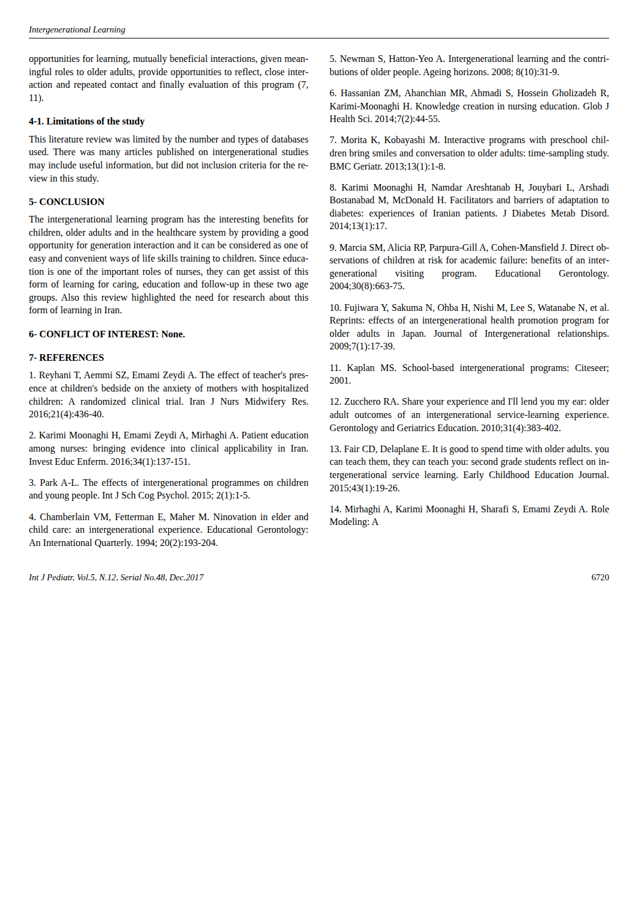Intergenerational Learning
opportunities for learning, mutually beneficial interactions, given meaningful roles to older adults, provide opportunities to reflect, close interaction and repeated contact and finally evaluation of this program (7, 11).
4-1. Limitations of the study
This literature review was limited by the number and types of databases used. There was many articles published on intergenerational studies may include useful information, but did not inclusion criteria for the review in this study.
5- CONCLUSION
The intergenerational learning program has the interesting benefits for children, older adults and in the healthcare system by providing a good opportunity for generation interaction and it can be considered as one of easy and convenient ways of life skills training to children. Since education is one of the important roles of nurses, they can get assist of this form of learning for caring, education and follow-up in these two age groups. Also this review highlighted the need for research about this form of learning in Iran.
6- CONFLICT OF INTEREST: None.
7- REFERENCES
1. Reyhani T, Aemmi SZ, Emami Zeydi A. The effect of teacher's presence at children's bedside on the anxiety of mothers with hospitalized children: A randomized clinical trial. Iran J Nurs Midwifery Res. 2016;21(4):436-40.
2. Karimi Moonaghi H, Emami Zeydi A, Mirhaghi A. Patient education among nurses: bringing evidence into clinical applicability in Iran. Invest Educ Enferm. 2016;34(1):137-151.
3. Park A-L. The effects of intergenerational programmes on children and young people. Int J Sch Cog Psychol. 2015; 2(1):1-5.
4. Chamberlain VM, Fetterman E, Maher M. Ninovation in elder and child care: an intergenerational experience. Educational Gerontology: An International Quarterly. 1994; 20(2):193-204.
5. Newman S, Hatton-Yeo A. Intergenerational learning and the contributions of older people. Ageing horizons. 2008; 8(10):31-9.
6. Hassanian ZM, Ahanchian MR, Ahmadi S, Hossein Gholizadeh R, Karimi-Moonaghi H. Knowledge creation in nursing education. Glob J Health Sci. 2014;7(2):44-55.
7. Morita K, Kobayashi M. Interactive programs with preschool children bring smiles and conversation to older adults: time-sampling study. BMC Geriatr. 2013;13(1):1-8.
8. Karimi Moonaghi H, Namdar Areshtanab H, Jouybari L, Arshadi Bostanabad M, McDonald H. Facilitators and barriers of adaptation to diabetes: experiences of Iranian patients. J Diabetes Metab Disord. 2014;13(1):17.
9. Marcia SM, Alicia RP, Parpura-Gill A, Cohen-Mansfield J. Direct observations of children at risk for academic failure: benefits of an intergenerational visiting program. Educational Gerontology. 2004;30(8):663-75.
10. Fujiwara Y, Sakuma N, Ohba H, Nishi M, Lee S, Watanabe N, et al. Reprints: effects of an intergenerational health promotion program for older adults in Japan. Journal of Intergenerational relationships. 2009;7(1):17-39.
11. Kaplan MS. School-based intergenerational programs: Citeseer; 2001.
12. Zucchero RA. Share your experience and I'll lend you my ear: older adult outcomes of an intergenerational service-learning experience. Gerontology and Geriatrics Education. 2010;31(4):383-402.
13. Fair CD, Delaplane E. It is good to spend time with older adults. you can teach them, they can teach you: second grade students reflect on intergenerational service learning. Early Childhood Education Journal. 2015;43(1):19-26.
14. Mirhaghi A, Karimi Moonaghi H, Sharafi S, Emami Zeydi A. Role Modeling: A
Int J Pediatr, Vol.5, N.12, Serial No.48, Dec.2017 6720